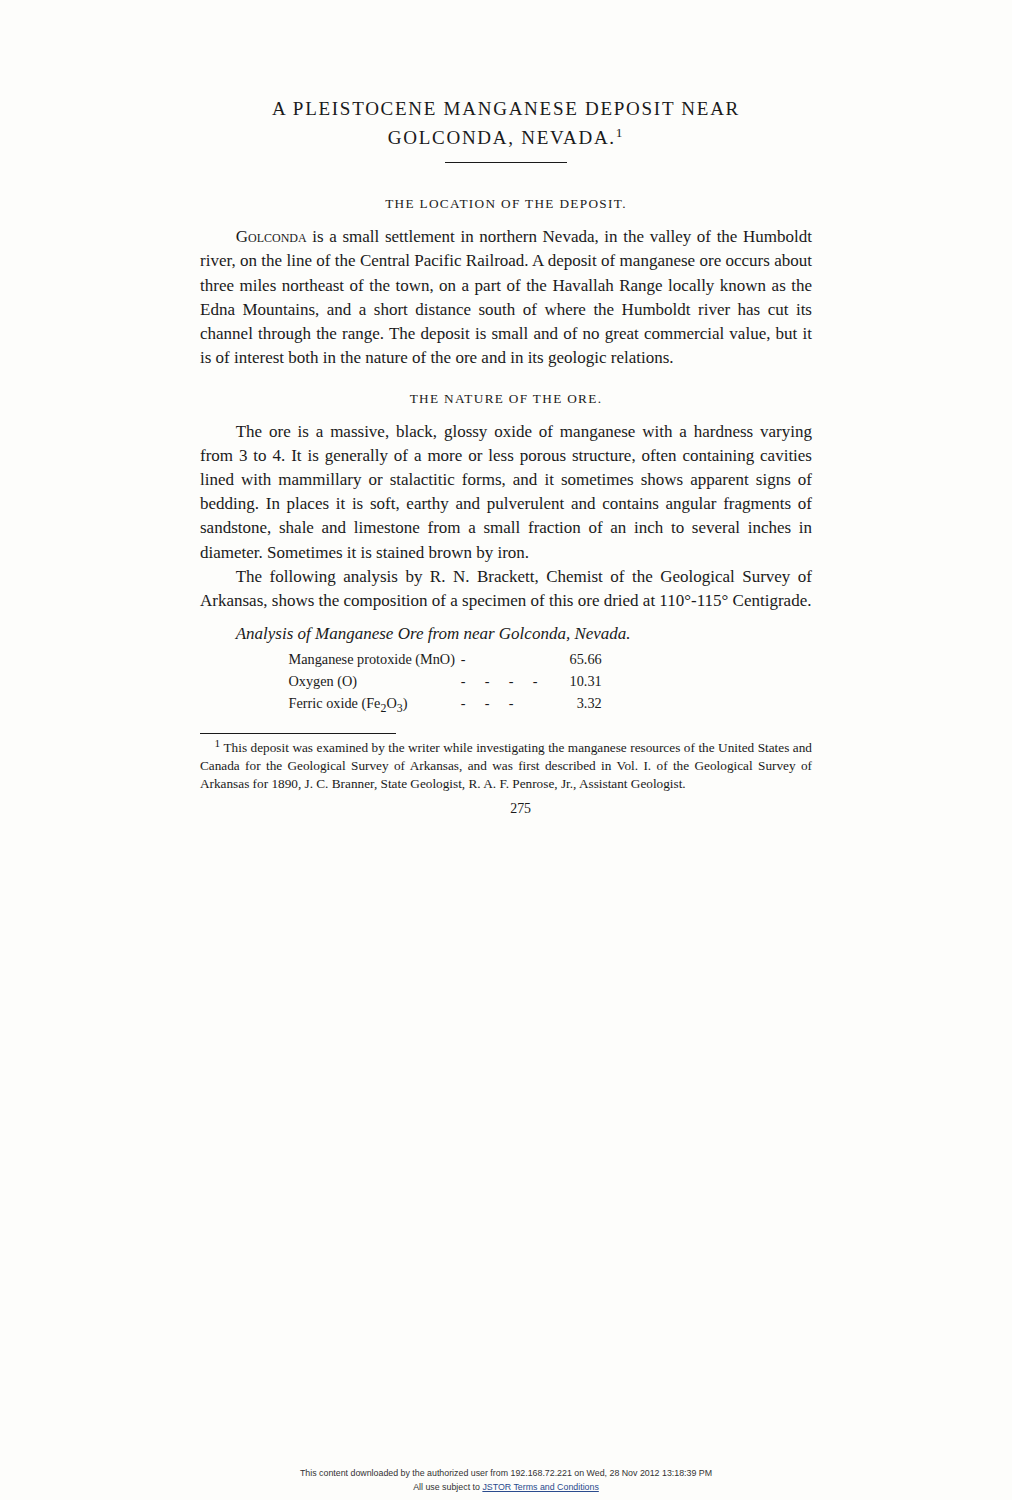A Pleistocene Manganese Deposit nearGolconda, Nevada.1
The Location of the Deposit.
Golconda is a small settlement in northern Nevada, in the valley of the Humboldt river, on the line of the Central Pacific Railroad. A deposit of manganese ore occurs about three miles northeast of the town, on a part of the Havallah Range locally known as the Edna Mountains, and a short distance south of where the Humboldt river has cut its channel through the range. The deposit is small and of no great commercial value, but it is of interest both in the nature of the ore and in its geologic relations.
The Nature of the Ore.
The ore is a massive, black, glossy oxide of manganese with a hardness varying from 3 to 4. It is generally of a more or less porous structure, often containing cavities lined with mammillary or stalactitic forms, and it sometimes shows apparent signs of bedding. In places it is soft, earthy and pulverulent and contains angular fragments of sandstone, shale and limestone from a small fraction of an inch to several inches in diameter. Sometimes it is stained brown by iron.
The following analysis by R. N. Brackett, Chemist of the Geological Survey of Arkansas, shows the composition of a specimen of this ore dried at 110°-115° Centigrade.
Analysis of Manganese Ore from near Golconda, Nevada.
| Manganese protoxide (MnO) | - | 65.66 |
| Oxygen (O) | - - - - | 10.31 |
| Ferric oxide (Fe 2 O 3 ) | - - - | 3.32 |
1 This deposit was examined by the writer while investigating the manganese resources of the United States and Canada for the Geological Survey of Arkansas, and was first described in Vol. I. of the Geological Survey of Arkansas for 1890, J. C. Branner, State Geologist, R. A. F. Penrose, Jr., Assistant Geologist.
275
This content downloaded by the authorized user from 192.168.72.221 on Wed, 28 Nov 2012 13:18:39 PM
All use subject to JSTOR Terms and Conditions